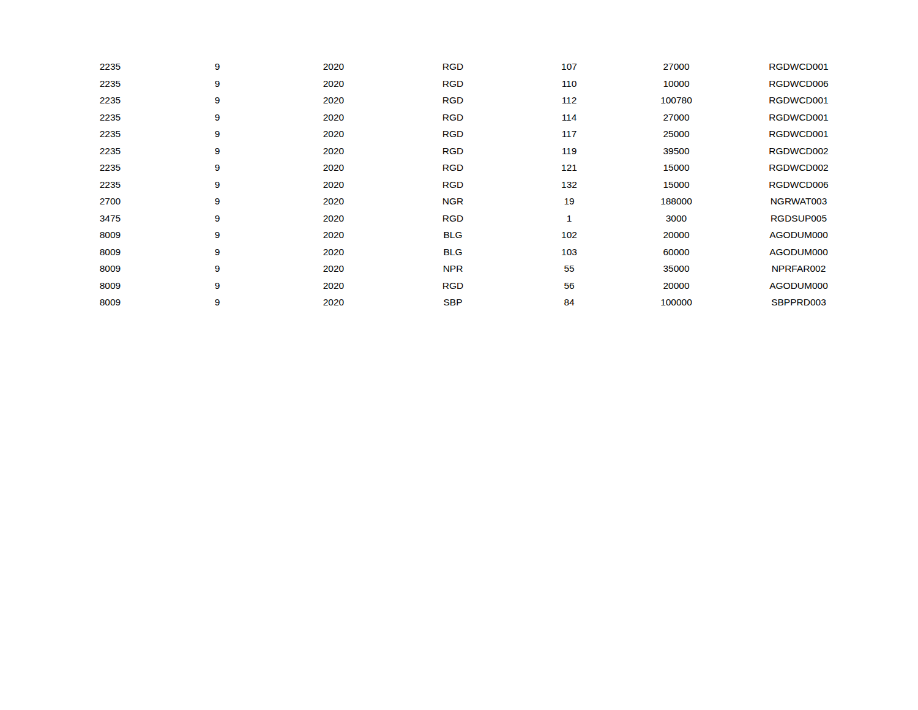| 2235 | 9 | 2020 | RGD | 107 | 27000 | RGDWCD001 |
| 2235 | 9 | 2020 | RGD | 110 | 10000 | RGDWCD006 |
| 2235 | 9 | 2020 | RGD | 112 | 100780 | RGDWCD001 |
| 2235 | 9 | 2020 | RGD | 114 | 27000 | RGDWCD001 |
| 2235 | 9 | 2020 | RGD | 117 | 25000 | RGDWCD001 |
| 2235 | 9 | 2020 | RGD | 119 | 39500 | RGDWCD002 |
| 2235 | 9 | 2020 | RGD | 121 | 15000 | RGDWCD002 |
| 2235 | 9 | 2020 | RGD | 132 | 15000 | RGDWCD006 |
| 2700 | 9 | 2020 | NGR | 19 | 188000 | NGRWAT003 |
| 3475 | 9 | 2020 | RGD | 1 | 3000 | RGDSUP005 |
| 8009 | 9 | 2020 | BLG | 102 | 20000 | AGODUM000 |
| 8009 | 9 | 2020 | BLG | 103 | 60000 | AGODUM000 |
| 8009 | 9 | 2020 | NPR | 55 | 35000 | NPRFAR002 |
| 8009 | 9 | 2020 | RGD | 56 | 20000 | AGODUM000 |
| 8009 | 9 | 2020 | SBP | 84 | 100000 | SBPPRD003 |